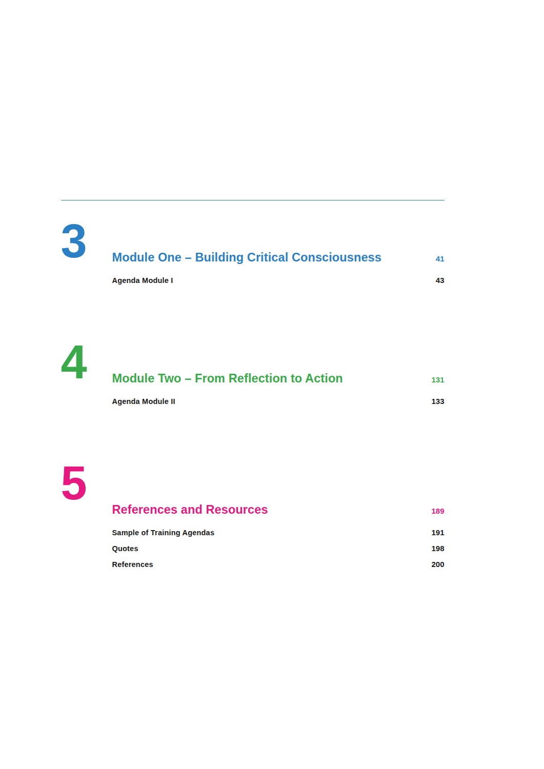3
Module One – Building Critical Consciousness
41
Agenda Module I
43
4
Module Two – From Reflection to Action
131
Agenda Module II
133
5
References and Resources
189
Sample of Training Agendas
191
Quotes
198
References
200